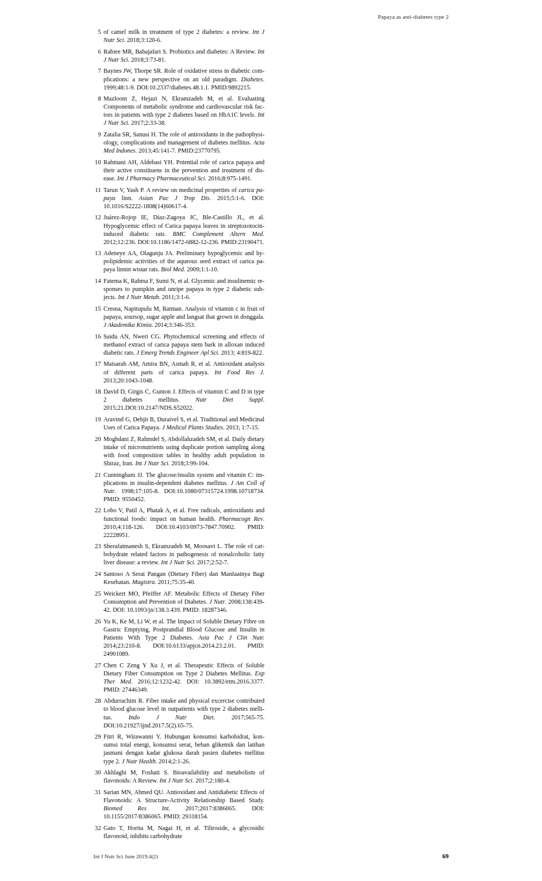Papaya as anti-diabetes type 2
of camel milk in treatment of type 2 diabetes: a review. Int J Nutr Sci. 2018;3:120-6.
Rabiee MR, Babajafari S. Probiotics and diabetes: A Review. Int J Nutr Sci. 2018;3:73-81.
Baynes JW, Thorpe SR. Role of oxidative stress in diabetic complications: a new perspective on an old paradigm. Diabetes. 1999;48:1-9. DOI:10.2337/diabetes.48.1.1. PMID:9892215.
Mazloom Z, Hejazi N, Ekramzadeh M, et al. Evaluating Components of metabolic syndrome and cardiovascular risk factors in patients with type 2 diabetes based on HbA1C levels. Int J Nutr Sci. 2017;2:33-38.
Zatalia SR, Sanusi H. The role of antioxidants in the pathophysiology, complications and management of diabetes mellitus. Acta Med Indones. 2013;45:141-7. PMID:23770795.
Rahmani AH, Aldebasi YH. Potential role of carica papaya and their active constituens in the prevention and treatment of disease. Int J Pharmacy Pharmaceutical Sci. 2016;8:975-1491.
Tarun V, Yash P. A review on medicinal properties of carica papaya linn. Asian Pac J Trop Dis. 2015;5:1-6. DOI: 10.1016/S2222-1808(14)60617-4.
Juárez-Rojop IE, Díaz-Zagoya JC, Ble-Castillo JL, et al. Hypoglycemic effect of Carica papaya leaves in streptozotocin-induced diabetic rats. BMC Complement Altern Med. 2012;12:236. DOI:10.1186/1472-6882-12-236. PMID:23190471.
Adeneye AA, Olagunju JA. Preliminary hypoglycemic and hypolipidemic activities of the aqueous seed extract of carica papaya linnin wistar rats. Biol Med. 2009;1:1-10.
Fatema K, Rahma F, Sumi N, et al. Glycemic and insulinemic responses to pumpkin and unripe papaya in type 2 diabetic subjects. Int J Nutr Metab. 2011;3:1-6.
Cresna, Napitupulu M, Ratman. Analysis of vitamin c in fruit of papaya, soursop, sugar apple and langsat that grown in donggala. J Akademika Kimia. 2014;3:346-353.
Saidu AN, Nweri CG. Phytochemical screening and effects of methanol extract of carica papaya stem bark in alloxan induced diabetic rats. J Emerg Trends Engineer Apl Sci. 2013; 4:819-822.
Maisarah AM, Amira BN, Asmah R, et al. Antioxidant analysis of different parts of carica papaya. Int Food Res J. 2013;20:1043-1048.
David D, Girgis C, Gunton J. Effects of vitamin C and D in type 2 diabetes mellitus. Nutr Diet Suppl. 2015;21.DOI:10.2147/NDS.S52022.
Aravind G, Debjit B, Duraivel S, et al. Traditional and Medicinal Uses of Carica Papaya. J Medical Plants Studies. 2013; 1:7-15.
Moghdani Z, Rahmdel S, Abdollahzadeh SM, et al. Daily dietary intake of micronutrients using duplicate portion sampling along with food composition tables in healthy adult population in Shiraz, Iran. Int J Nutr Sci. 2018;3:99-104.
Cunningham JJ. The glucose/insulin system and vitamin C: implications in insulin-dependent diabetes mellitus. J Am Coll of Nutr. 1998;17:105-8. DOI:10.1080/07315724.1998.10718734. PMID: 9550452.
Lobo V, Patil A, Phatak A, et al. Free radicals, antioxidants and functional foods: impact on human health. Pharmacogn Rev. 2010;4:118-126. DOI:10.4103/0973-7847.70902. PMID: 22228951.
Sherafatmanesh S, Ekramzadeh M, Moosavi L. The role of carbohydrate related factors in pathogenesis of nonalcoholic fatty liver disease: a review. Int J Nutr Sci. 2017;2:52-7.
Santoso A Serat Pangan (Dietary Fiber) dan Manfaatnya Bagi Kesehatan. Magistra. 2011;75:35-40.
Weickert MO, Pfeiffer AF. Metabolic Effects of Dietary Fiber Consumption and Prevention of Diabetes. J Nutr. 2008;138:439-42. DOI: 10.1093/jn/138.3.439. PMID: 18287346.
Yu K, Ke M, Li W, et al. The Impact of Soluble Dietary Fibre on Gastric Emptying, Postprandial Blood Glucose and Insulin in Patients With Type 2 Diabetes. Asia Pac J Clin Nutr. 2014;23:210-8. DOI:10.6133/apjcn.2014.23.2.01. PMID: 24901089.
Chen C Zeng Y Xu J, et al. Therapeutic Effects of Soluble Dietary Fiber Consumption on Type 2 Diabetes Mellitus. Exp Ther Med. 2016;12:1232-42. DOI: 10.3892/etm.2016.3377. PMID: 27446349.
Abdurrachim R. Fiber intake and physical excercise contributed to blood glucose level in outpatients with type 2 diabetes mellitus. Indo J Nutr Diet. 2017;565-75. DOI:10.21927/ijnd.2017.5(2).65-75.
Fitri R, Wirawanni Y. Hubungan konsumsi karbohidrat, konsumsi total energi, konsumsi serat, beban glikemik dan latihan jasmani dengan kadar glukosa darah pasien diabetes mellitus type 2. J Nutr Health. 2014;2:1-26.
Akhlaghi M, Foshati S. Bioavailability and metabolism of flavonoids: A Review. Int J Nutr Sci. 2017;2:180-4.
Sarian MN, Ahmed QU. Antioxidant and Antidiabetic Effects of Flavonoids: A Structure-Activity Relationship Based Study. Biomed Res Int. 2017;2017:8386065. DOI: 10.1155/2017/8386065. PMID: 29318154.
Gato T, Horita M, Nagai H, et al. Tiliroside, a glycosidic flavonoid, inhibits carbohydrate
Int J Nutr Sci June 2019;4(2) 69